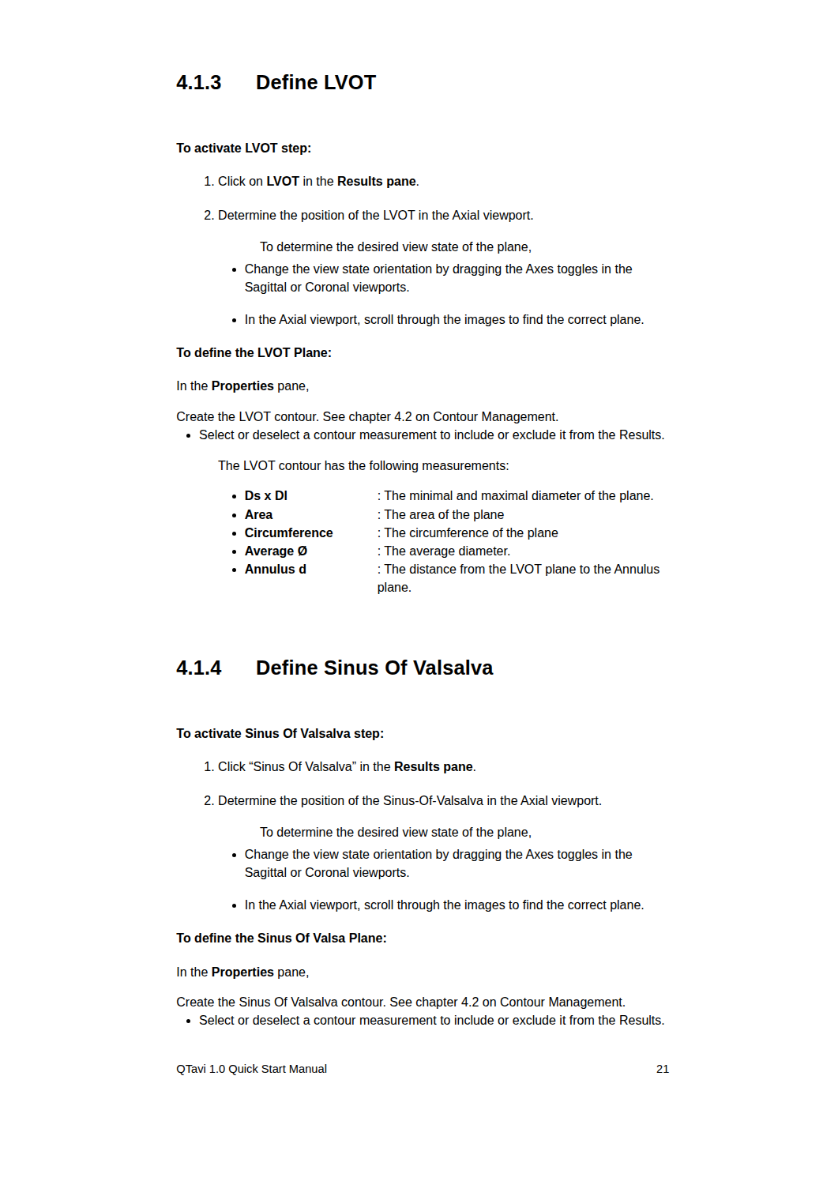4.1.3 Define LVOT
To activate LVOT step:
Click on LVOT in the Results pane.
Determine the position of the LVOT in the Axial viewport.
To determine the desired view state of the plane,
Change the view state orientation by dragging the Axes toggles in the Sagittal or Coronal viewports.
In the Axial viewport, scroll through the images to find the correct plane.
To define the LVOT Plane:
In the Properties pane,
Create the LVOT contour. See chapter 4.2 on Contour Management.
Select or deselect a contour measurement to include or exclude it from the Results.
The LVOT contour has the following measurements:
Ds x Dl : The minimal and maximal diameter of the plane.
Area : The area of the plane
Circumference : The circumference of the plane
Average Ø : The average diameter.
Annulus d : The distance from the LVOT plane to the Annulus plane.
4.1.4 Define Sinus Of Valsalva
To activate Sinus Of Valsalva step:
Click “Sinus Of Valsalva” in the Results pane.
Determine the position of the Sinus-Of-Valsalva in the Axial viewport.
To determine the desired view state of the plane,
Change the view state orientation by dragging the Axes toggles in the Sagittal or Coronal viewports.
In the Axial viewport, scroll through the images to find the correct plane.
To define the Sinus Of Valsa Plane:
In the Properties pane,
Create the Sinus Of Valsalva contour. See chapter 4.2 on Contour Management.
Select or deselect a contour measurement to include or exclude it from the Results.
QTavi 1.0 Quick Start Manual 21